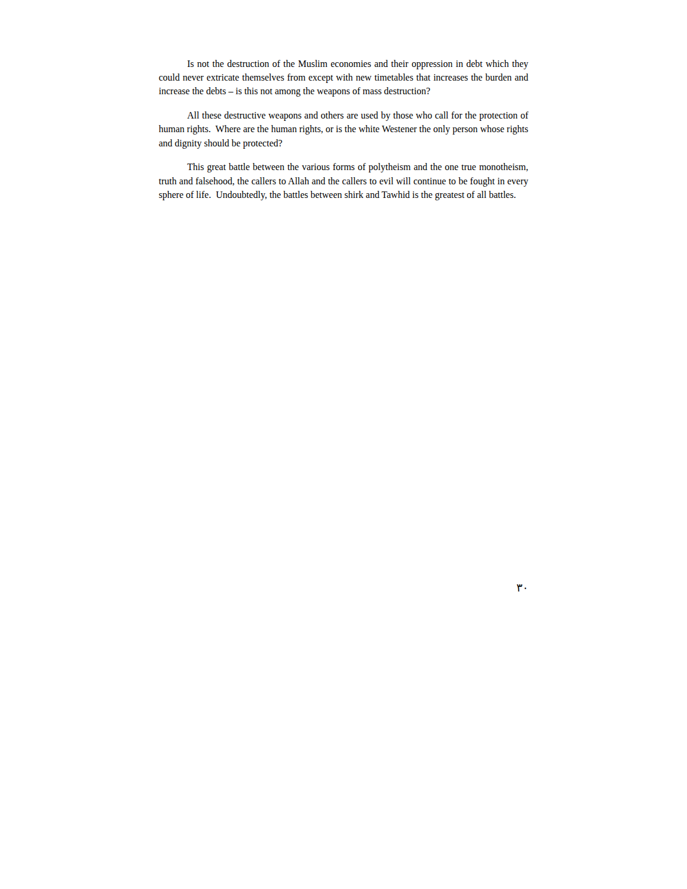Is not the destruction of the Muslim economies and their oppression in debt which they could never extricate themselves from except with new timetables that increases the burden and increase the debts – is this not among the weapons of mass destruction?
All these destructive weapons and others are used by those who call for the protection of human rights. Where are the human rights, or is the white Westener the only person whose rights and dignity should be protected?
This great battle between the various forms of polytheism and the one true monotheism, truth and falsehood, the callers to Allah and the callers to evil will continue to be fought in every sphere of life. Undoubtedly, the battles between shirk and Tawhid is the greatest of all battles.
٣٠